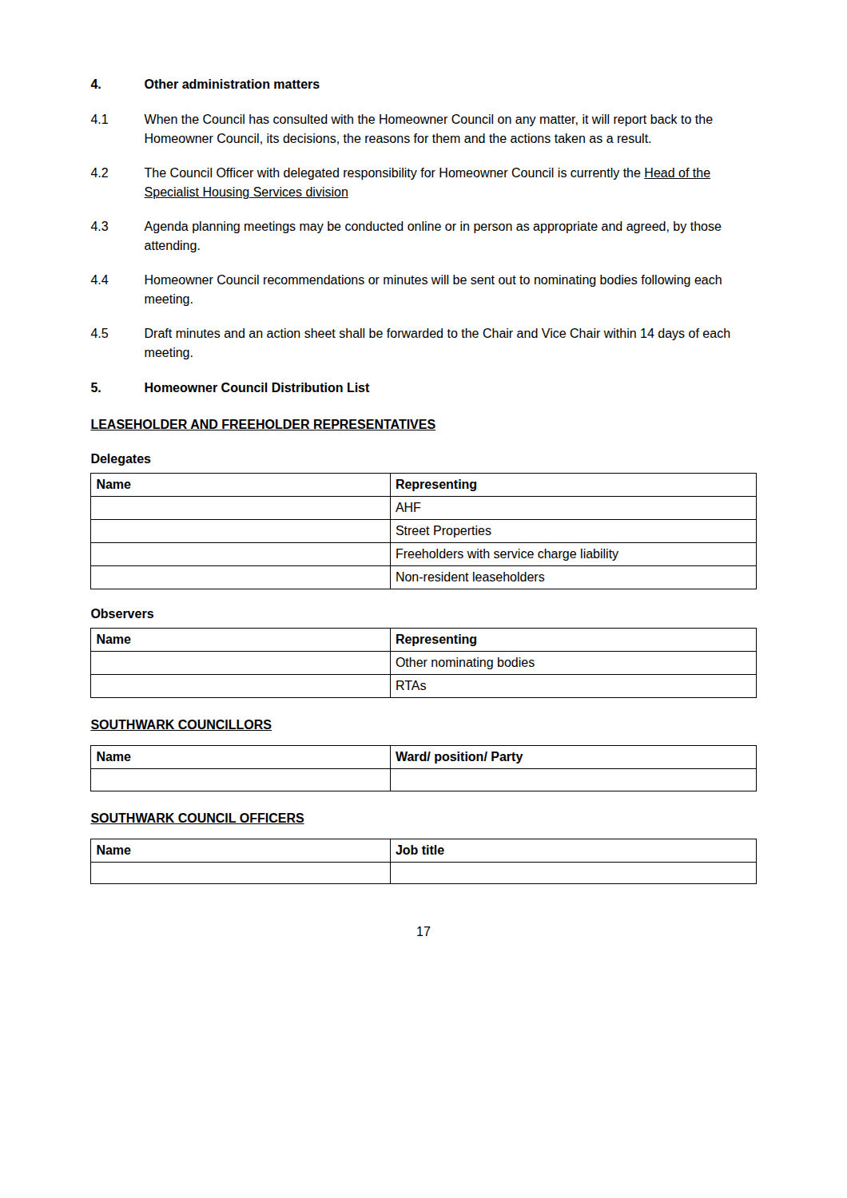4.
Other administration matters
4.1
When the Council has consulted with the Homeowner Council on any matter, it will report back to the Homeowner Council, its decisions, the reasons for them and the actions taken as a result.
4.2
The Council Officer with delegated responsibility for Homeowner Council is currently the Head of the Specialist Housing Services division
4.3
Agenda planning meetings may be conducted online or in person as appropriate and agreed, by those attending.
4.4
Homeowner Council recommendations or minutes will be sent out to nominating bodies following each meeting.
4.5
Draft minutes and an action sheet shall be forwarded to the Chair and Vice Chair within 14 days of each meeting.
5.
Homeowner Council Distribution List
LEASEHOLDER AND FREEHOLDER REPRESENTATIVES
Delegates
| Name | Representing |
| --- | --- |
| | AHF |
| | Street Properties |
| | Freeholders with service charge liability |
| | Non-resident leaseholders |
Observers
| Name | Representing |
| --- | --- |
| | Other nominating bodies |
| | RTAs |
SOUTHWARK COUNCILLORS
| Name | Ward/ position/ Party |
| --- | --- |
SOUTHWARK COUNCIL OFFICERS
| Name | Job title |
| --- | --- |
17